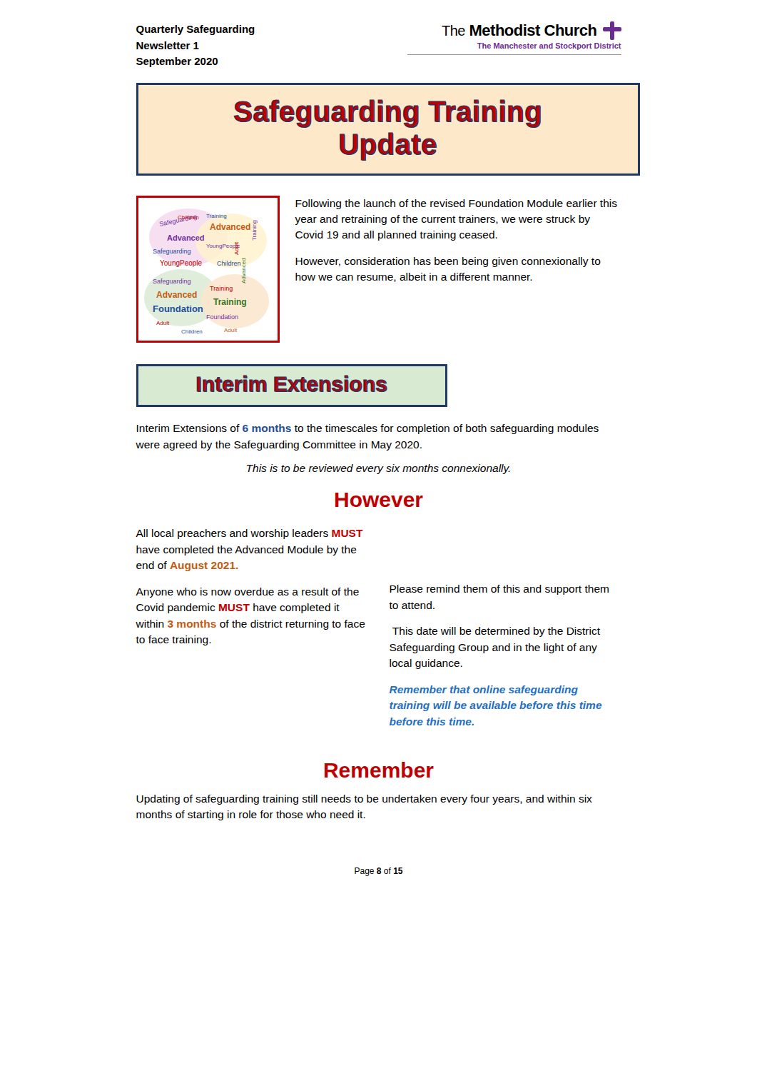Quarterly Safeguarding
Newsletter 1
September 2020
The Methodist Church
The Manchester and Stockport District
Safeguarding Training
Update
Safeguarding Children Training Advanced Advanced Safeguarding YoungPeople Adult YoungPeople Children Safeguarding Advanced Foundation Training Training Foundation Adult Children Adult Advanced Training
Following the launch of the revised Foundation Module earlier this year and retraining of the current trainers, we were struck by Covid 19 and all planned training ceased.
However, consideration has been being given connexionally to how we can resume, albeit in a different manner.
Interim Extensions
Interim Extensions of 6 months to the timescales for completion of both safeguarding modules were agreed by the Safeguarding Committee in May 2020.
This is to be reviewed every six months connexionally.
However
All local preachers and worship leaders MUST have completed the Advanced Module by the end of August 2021.
Anyone who is now overdue as a result of the Covid pandemic MUST have completed it within 3 months of the district returning to face to face training.
Please remind them of this and support them to attend.
This date will be determined by the District Safeguarding Group and in the light of any local guidance.
Remember that online safeguarding training will be available before this time before this time.
Remember
Updating of safeguarding training still needs to be undertaken every four years, and within six months of starting in role for those who need it.
Page 8 of 15